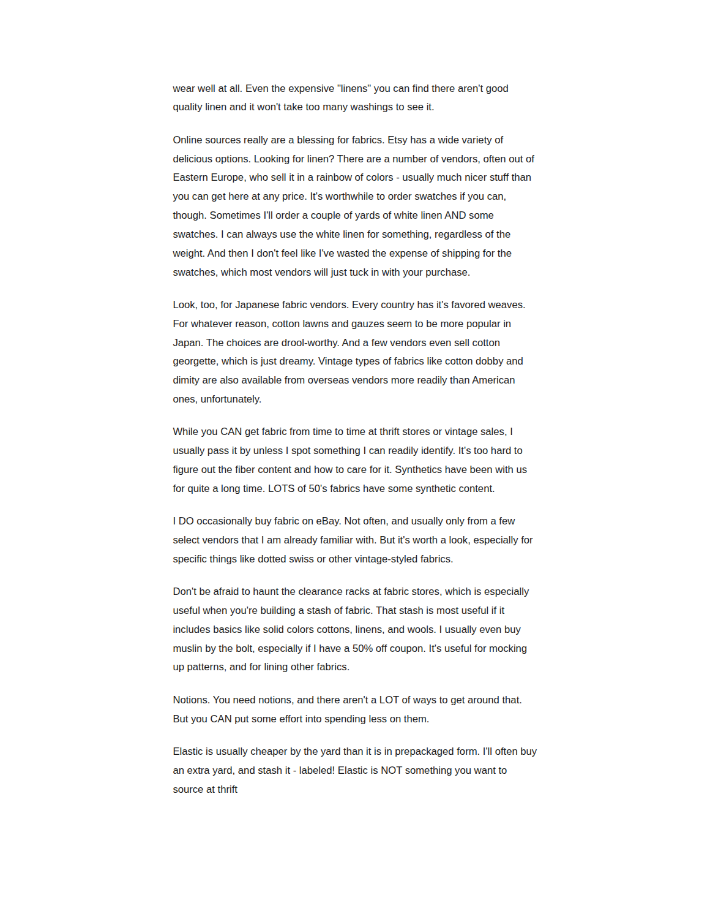wear well at all. Even the expensive "linens" you can find there aren't good quality linen and it won't take too many washings to see it.
Online sources really are a blessing for fabrics. Etsy has a wide variety of delicious options. Looking for linen? There are a number of vendors, often out of Eastern Europe, who sell it in a rainbow of colors - usually much nicer stuff than you can get here at any price. It's worthwhile to order swatches if you can, though. Sometimes I'll order a couple of yards of white linen AND some swatches. I can always use the white linen for something, regardless of the weight. And then I don't feel like I've wasted the expense of shipping for the swatches, which most vendors will just tuck in with your purchase.
Look, too, for Japanese fabric vendors. Every country has it's favored weaves. For whatever reason, cotton lawns and gauzes seem to be more popular in Japan. The choices are drool-worthy. And a few vendors even sell cotton georgette, which is just dreamy. Vintage types of fabrics like cotton dobby and dimity are also available from overseas vendors more readily than American ones, unfortunately.
While you CAN get fabric from time to time at thrift stores or vintage sales, I usually pass it by unless I spot something I can readily identify. It's too hard to figure out the fiber content and how to care for it. Synthetics have been with us for quite a long time. LOTS of 50's fabrics have some synthetic content.
I DO occasionally buy fabric on eBay. Not often, and usually only from a few select vendors that I am already familiar with. But it's worth a look, especially for specific things like dotted swiss or other vintage-styled fabrics.
Don't be afraid to haunt the clearance racks at fabric stores, which is especially useful when you're building a stash of fabric. That stash is most useful if it includes basics like solid colors cottons, linens, and wools. I usually even buy muslin by the bolt, especially if I have a 50% off coupon. It's useful for mocking up patterns, and for lining other fabrics.
Notions. You need notions, and there aren't a LOT of ways to get around that. But you CAN put some effort into spending less on them.
Elastic is usually cheaper by the yard than it is in prepackaged form. I'll often buy an extra yard, and stash it - labeled! Elastic is NOT something you want to source at thrift